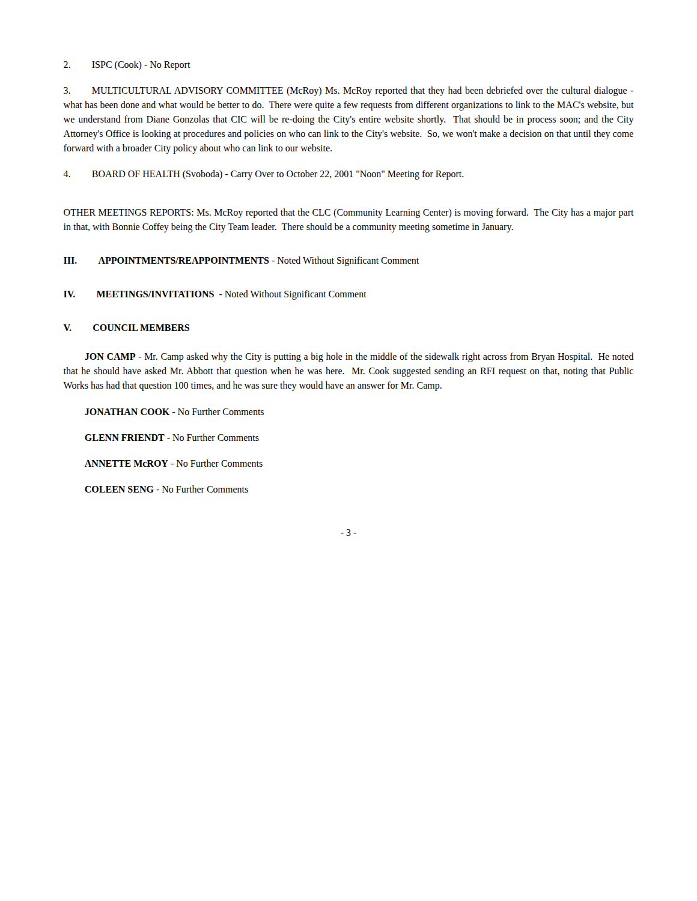2. ISPC (Cook) - No Report
3. MULTICULTURAL ADVISORY COMMITTEE (McRoy) Ms. McRoy reported that they had been debriefed over the cultural dialogue - what has been done and what would be better to do. There were quite a few requests from different organizations to link to the MAC's website, but we understand from Diane Gonzolas that CIC will be re-doing the City's entire website shortly. That should be in process soon; and the City Attorney's Office is looking at procedures and policies on who can link to the City's website. So, we won't make a decision on that until they come forward with a broader City policy about who can link to our website.
4. BOARD OF HEALTH (Svoboda) - Carry Over to October 22, 2001 "Noon" Meeting for Report.
OTHER MEETINGS REPORTS: Ms. McRoy reported that the CLC (Community Learning Center) is moving forward. The City has a major part in that, with Bonnie Coffey being the City Team leader. There should be a community meeting sometime in January.
III. APPOINTMENTS/REAPPOINTMENTS - Noted Without Significant Comment
IV. MEETINGS/INVITATIONS - Noted Without Significant Comment
V. COUNCIL MEMBERS
JON CAMP - Mr. Camp asked why the City is putting a big hole in the middle of the sidewalk right across from Bryan Hospital. He noted that he should have asked Mr. Abbott that question when he was here. Mr. Cook suggested sending an RFI request on that, noting that Public Works has had that question 100 times, and he was sure they would have an answer for Mr. Camp.
JONATHAN COOK - No Further Comments
GLENN FRIENDT - No Further Comments
ANNETTE McROY - No Further Comments
COLEEN SENG - No Further Comments
- 3 -